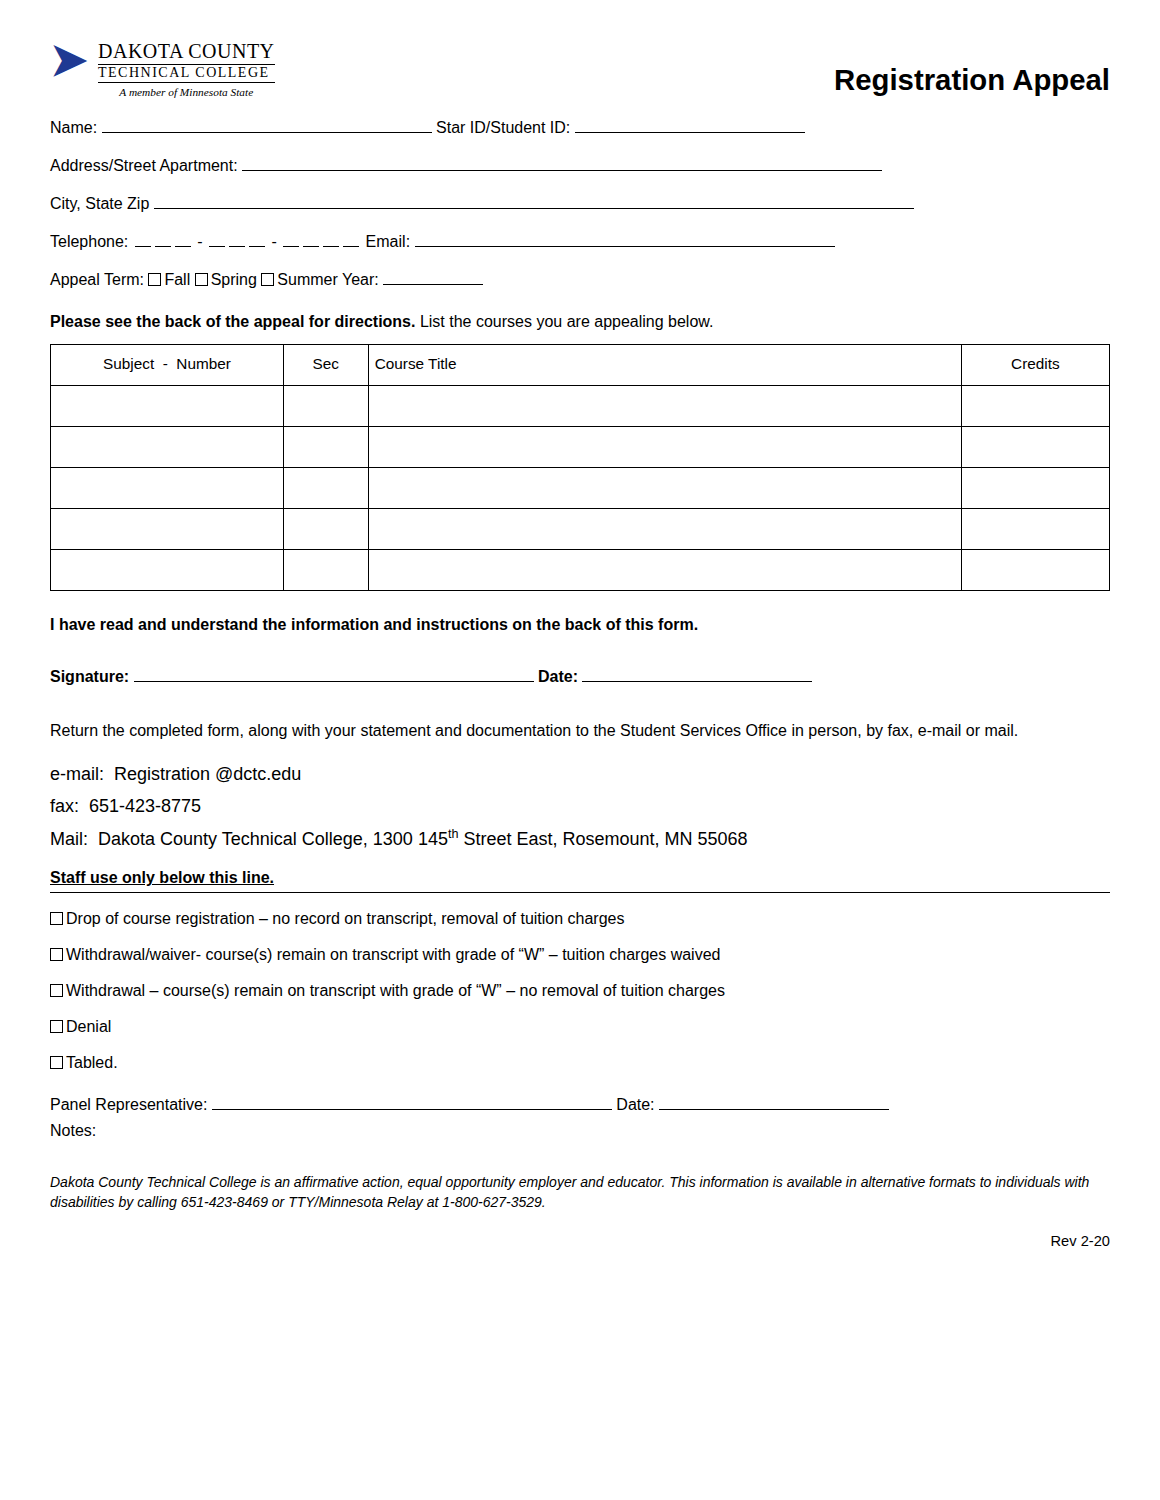➤
DAKOTA COUNTY
TECHNICAL COLLEGE
A member of Minnesota State
Registration Appeal
Name: Star ID/Student ID:
Address/Street Apartment:
City, State Zip
Telephone: - - Email:
Appeal Term: Fall Spring Summer Year:
Please see the back of the appeal for directions. List the courses you are appealing below.
| Subject - Number | Sec | Course Title | Credits |
| --- | --- | --- | --- |
I have read and understand the information and instructions on the back of this form.
Signature: Date:
Return the completed form, along with your statement and documentation to the Student Services Office in person, by fax, e-mail or mail.
e-mail: Registration @dctc.edu
fax: 651-423-8775
Mail: Dakota County Technical College, 1300 145th Street East, Rosemount, MN 55068
Staff use only below this line.
Drop of course registration – no record on transcript, removal of tuition charges
Withdrawal/waiver- course(s) remain on transcript with grade of “W” – tuition charges waived
Withdrawal – course(s) remain on transcript with grade of “W” – no removal of tuition charges
Denial
Tabled.
Panel Representative: Date:
Notes:
Dakota County Technical College is an affirmative action, equal opportunity employer and educator. This information is available in alternative formats to individuals with disabilities by calling 651-423-8469 or TTY/Minnesota Relay at 1-800-627-3529.
Rev 2-20